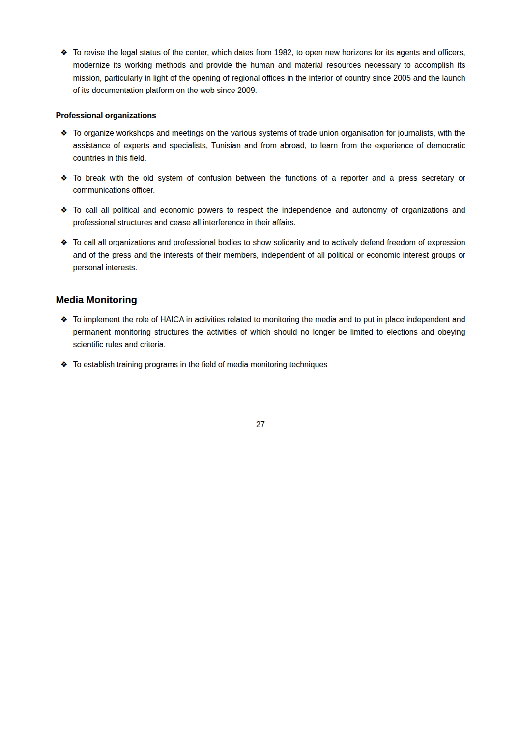To revise the legal status of the center, which dates from 1982, to open new horizons for its agents and officers, modernize its working methods and provide the human and material resources necessary to accomplish its mission, particularly in light of the opening of regional offices in the interior of country since 2005 and the launch of its documentation platform on the web since 2009.
Professional organizations
To organize workshops and meetings on the various systems of trade union organisation for journalists, with the assistance of experts and specialists, Tunisian and from abroad, to learn from the experience of democratic countries in this field.
To break with the old system of confusion between the functions of a reporter and a press secretary or communications officer.
To call all political and economic powers to respect the independence and autonomy of organizations and professional structures and cease all interference in their affairs.
To call all organizations and professional bodies to show solidarity and to actively defend freedom of expression and of the press and the interests of their members, independent of all political or economic interest groups or personal interests.
Media Monitoring
To implement the role of HAICA in activities related to monitoring the media and to put in place independent and permanent monitoring structures the activities of which should no longer be limited to elections and obeying scientific rules and criteria.
To establish training programs in the field of media monitoring techniques
27